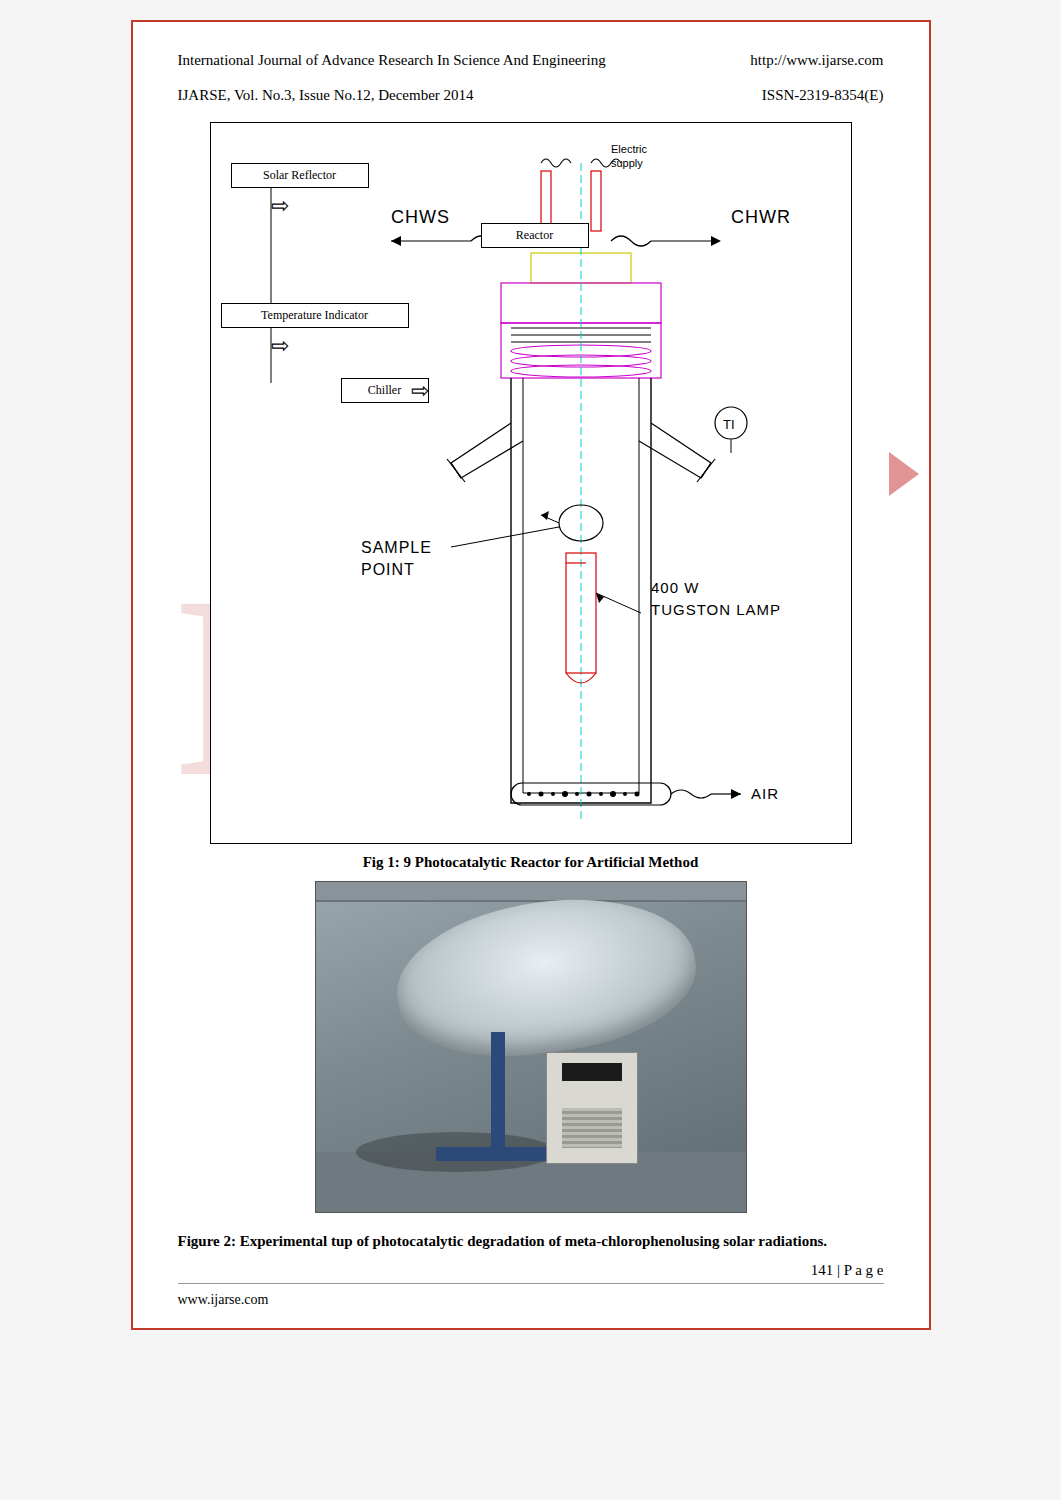IJA
International Journal of Advance Research In Science And Engineering http://www.ijarse.com
IJARSE, Vol. No.3, Issue No.12, December 2014 ISSN-2319-8354(E)
Electric supply CHWS CHWR TI SAMPLE POINT 400 W TUGSTON LAMP AIR
Solar Reflector
⇨
Reactor
Temperature Indicator
⇨
Chiller
⇨
Fig 1: 9 Photocatalytic Reactor for Artificial Method
Figure 2: Experimental tup of photocatalytic degradation of meta-chlorophenolusing solar radiations.
141 | P a g e
www.ijarse.com